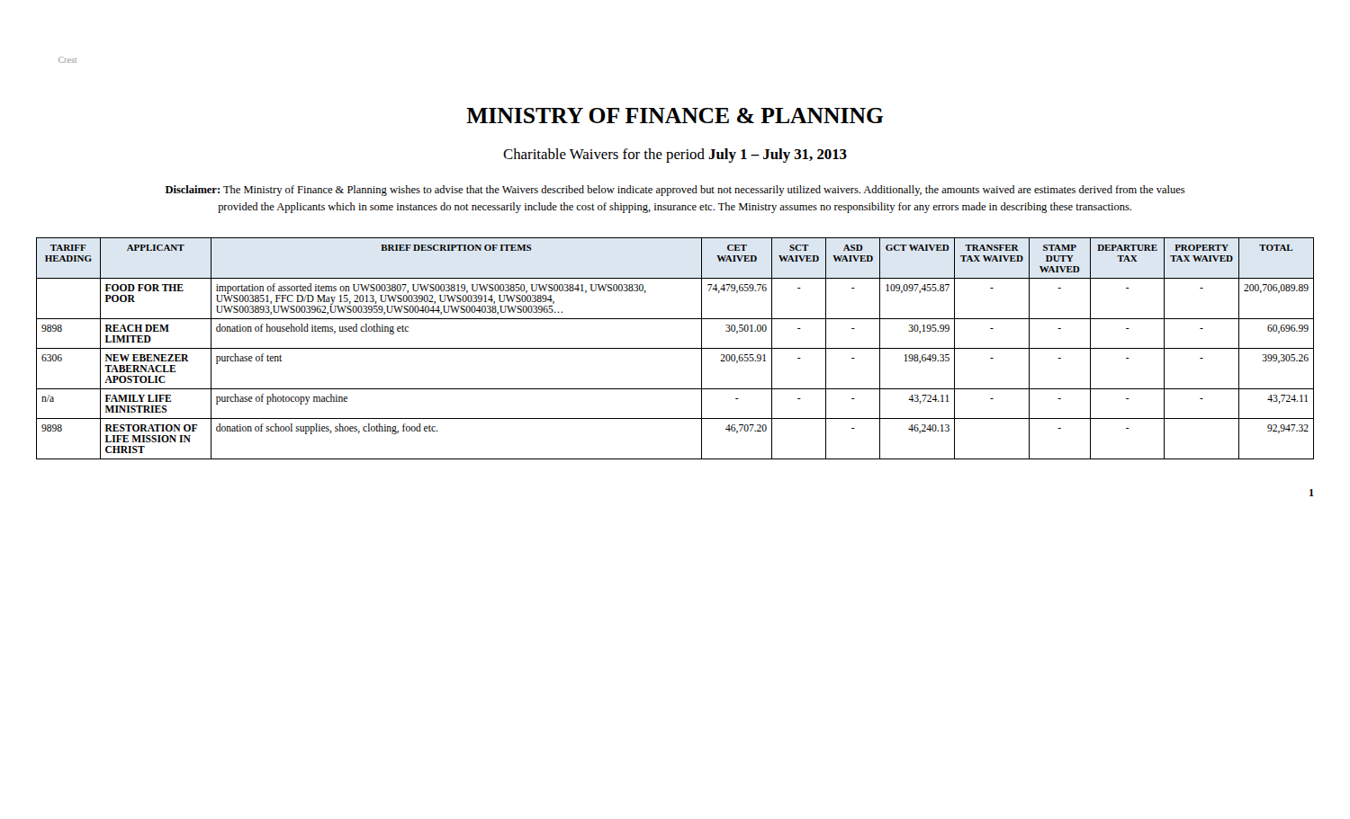MINISTRY OF FINANCE & PLANNING
Charitable Waivers for the period July 1 – July 31, 2013
Disclaimer: The Ministry of Finance & Planning wishes to advise that the Waivers described below indicate approved but not necessarily utilized waivers. Additionally, the amounts waived are estimates derived from the values provided the Applicants which in some instances do not necessarily include the cost of shipping, insurance etc. The Ministry assumes no responsibility for any errors made in describing these transactions.
| TARIFF HEADING | APPLICANT | BRIEF DESCRIPTION OF ITEMS | CET WAIVED | SCT WAIVED | ASD WAIVED | GCT WAIVED | TRANSFER TAX WAIVED | STAMP DUTY WAIVED | DEPARTURE TAX | PROPERTY TAX WAIVED | TOTAL |
| --- | --- | --- | --- | --- | --- | --- | --- | --- | --- | --- | --- |
| | FOOD FOR THE POOR | importation of assorted items on UWS003807, UWS003819, UWS003850, UWS003841, UWS003830, UWS003851, FFC D/D May 15, 2013, UWS003902, UWS003914, UWS003894, UWS003893,UWS003962,UWS003959,UWS004044,UWS004038,UWS003965… | 74,479,659.76 | - | - | 109,097,455.87 | - | - | - | - | 200,706,089.89 |
| 9898 | REACH DEM LIMITED | donation of household items, used clothing etc | 30,501.00 | - | - | 30,195.99 | - | - | - | - | 60,696.99 |
| 6306 | NEW EBENEZER TABERNACLE APOSTOLIC | purchase of tent | 200,655.91 | - | - | 198,649.35 | - | - | - | - | 399,305.26 |
| n/a | FAMILY LIFE MINISTRIES | purchase of photocopy machine | - | - | - | 43,724.11 | - | - | - | - | 43,724.11 |
| 9898 | RESTORATION OF LIFE MISSION IN CHRIST | donation of school supplies, shoes, clothing, food etc. | 46,707.20 | | - | 46,240.13 | | - | - | | 92,947.32 |
1